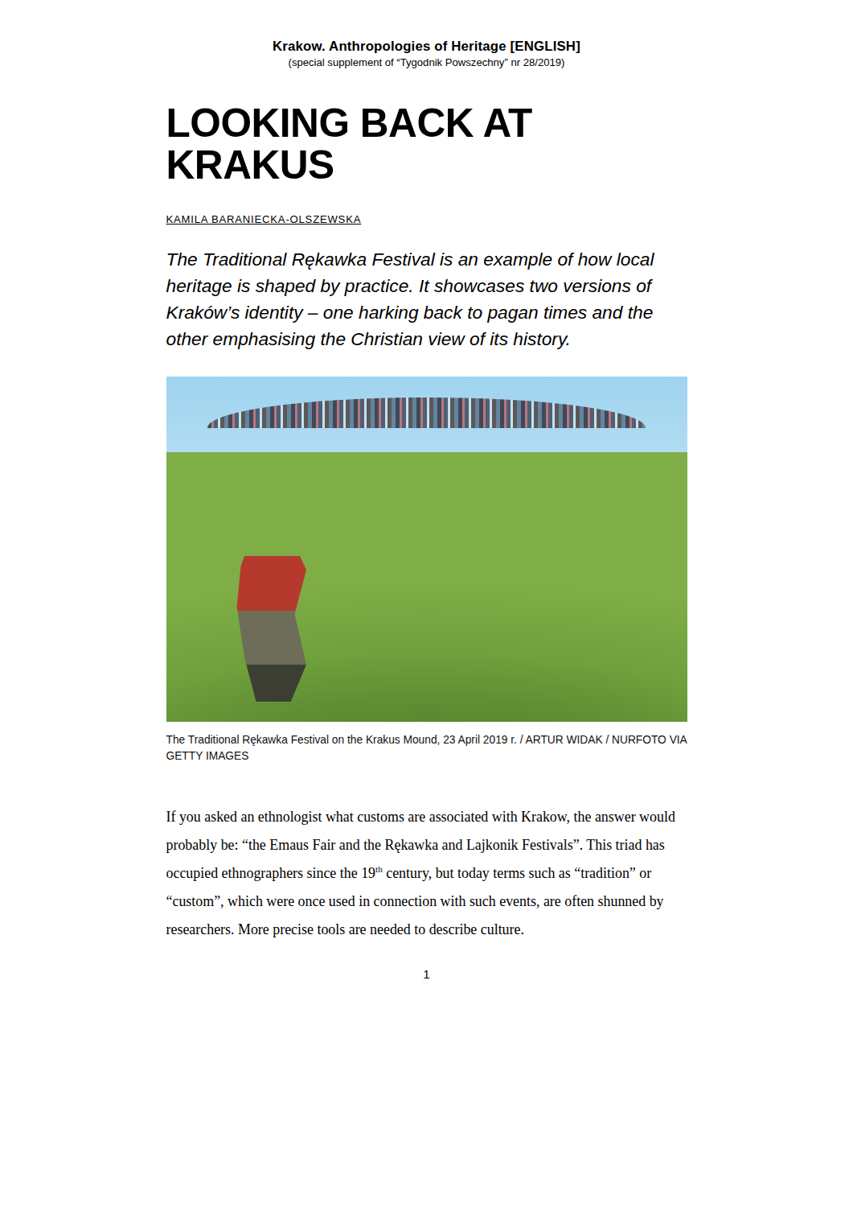Krakow. Anthropologies of Heritage [ENGLISH]
(special supplement of “Tygodnik Powszechny” nr 28/2019)
Looking back at Krakus
Kamila Baraniecka-Olszewska
The Traditional Rękawka Festival is an example of how local heritage is shaped by practice. It showcases two versions of Kraków’s identity – one harking back to pagan times and the other emphasising the Christian view of its history.
The Traditional Rękawka Festival on the Krakus Mound, 23 April 2019 r. / ARTUR WIDAK / NURFOTO VIA GETTY IMAGES
If you asked an ethnologist what customs are associated with Krakow, the answer would probably be: “the Emaus Fair and the Rękawka and Lajkonik Festivals”. This triad has occupied ethnographers since the 19th century, but today terms such as “tradition” or “custom”, which were once used in connection with such events, are often shunned by researchers. More precise tools are needed to describe culture.
1